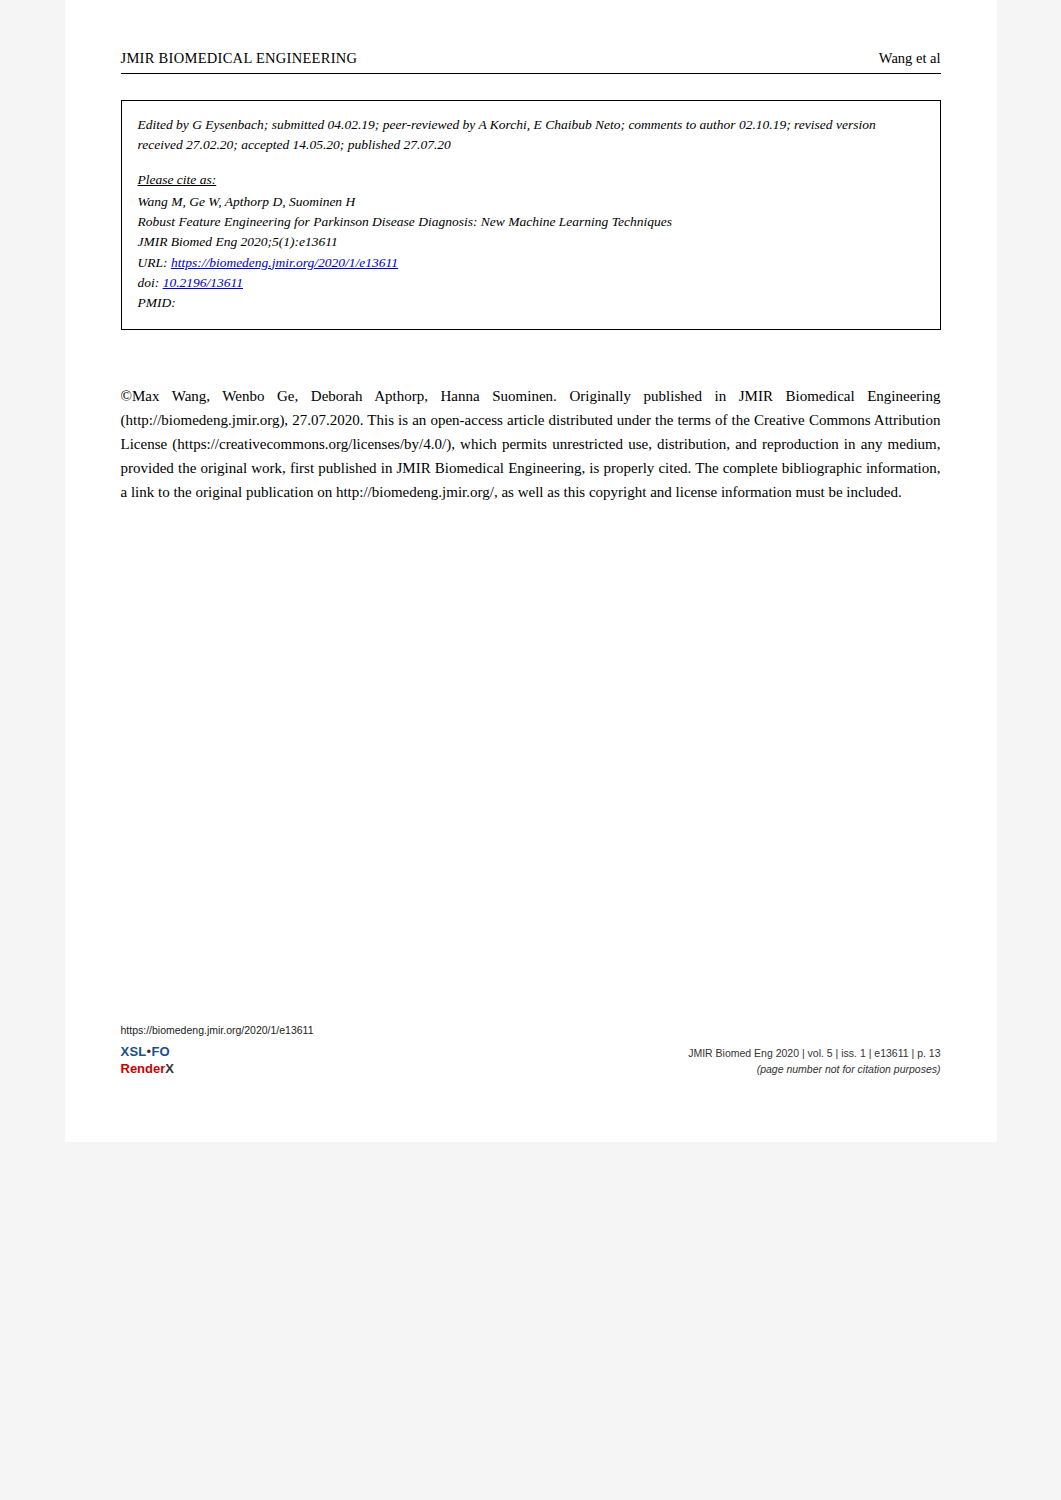JMIR BIOMEDICAL ENGINEERING Wang et al
Edited by G Eysenbach; submitted 04.02.19; peer-reviewed by A Korchi, E Chaibub Neto; comments to author 02.10.19; revised version received 27.02.20; accepted 14.05.20; published 27.07.20
Please cite as:
Wang M, Ge W, Apthorp D, Suominen H
Robust Feature Engineering for Parkinson Disease Diagnosis: New Machine Learning Techniques
JMIR Biomed Eng 2020;5(1):e13611
URL: https://biomedeng.jmir.org/2020/1/e13611
doi: 10.2196/13611
PMID:
©Max Wang, Wenbo Ge, Deborah Apthorp, Hanna Suominen. Originally published in JMIR Biomedical Engineering (http://biomedeng.jmir.org), 27.07.2020. This is an open-access article distributed under the terms of the Creative Commons Attribution License (https://creativecommons.org/licenses/by/4.0/), which permits unrestricted use, distribution, and reproduction in any medium, provided the original work, first published in JMIR Biomedical Engineering, is properly cited. The complete bibliographic information, a link to the original publication on http://biomedeng.jmir.org/, as well as this copyright and license information must be included.
https://biomedeng.jmir.org/2020/1/e13611
XSL•FO
Render X
JMIR Biomed Eng 2020 | vol. 5 | iss. 1 | e13611 | p. 13
(page number not for citation purposes)